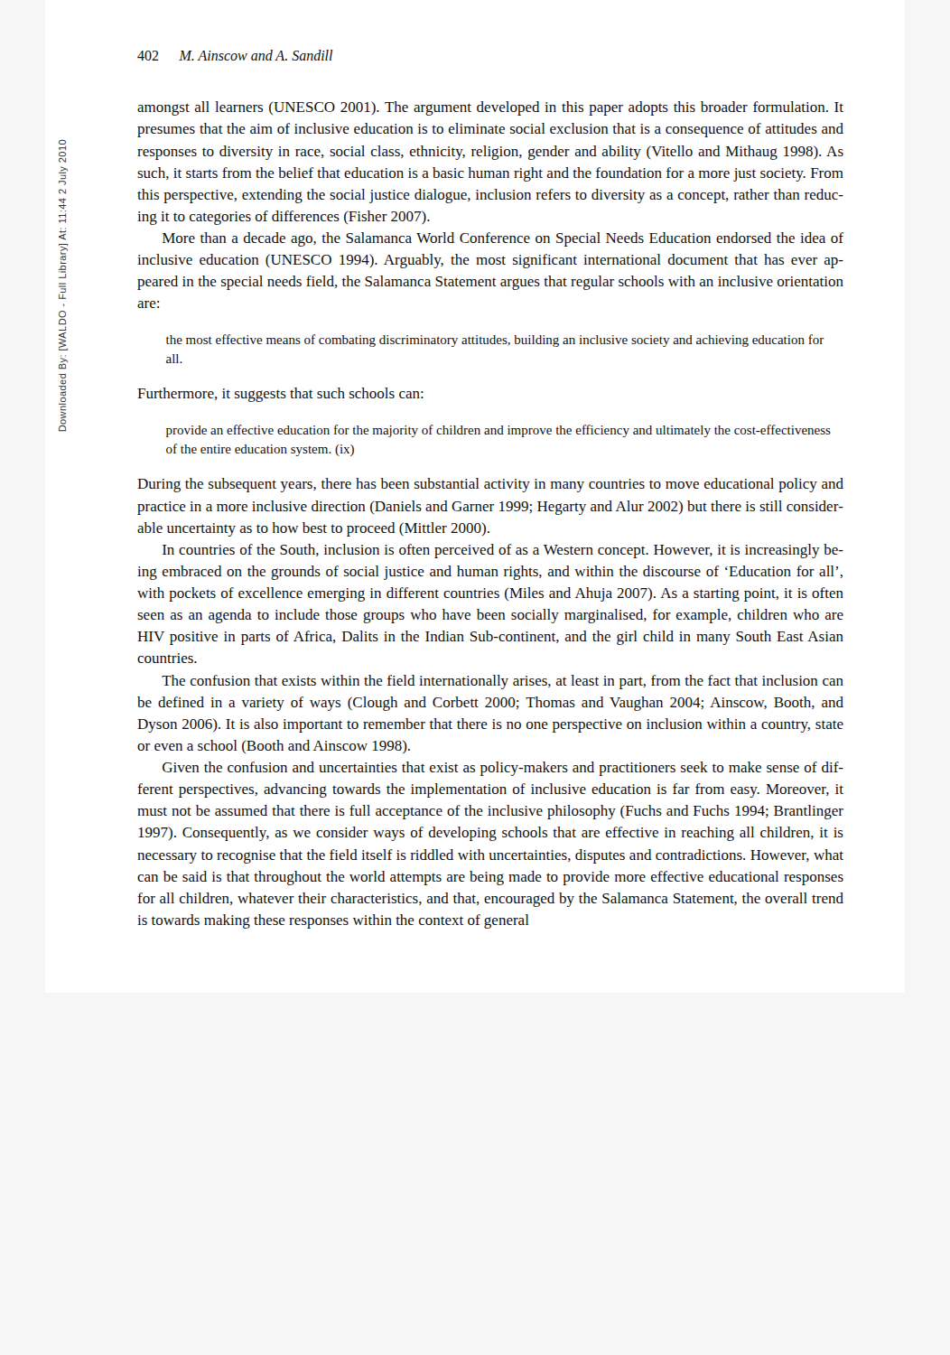Downloaded By: [WALDO - Full Library] At: 11:44 2 July 2010
402 M. Ainscow and A. Sandill
amongst all learners (UNESCO 2001). The argument developed in this paper adopts this broader formulation. It presumes that the aim of inclusive education is to eliminate social exclusion that is a consequence of attitudes and responses to diversity in race, social class, ethnicity, religion, gender and ability (Vitello and Mithaug 1998). As such, it starts from the belief that education is a basic human right and the foundation for a more just society. From this perspective, extending the social justice dialogue, inclusion refers to diversity as a concept, rather than reducing it to categories of differences (Fisher 2007).
More than a decade ago, the Salamanca World Conference on Special Needs Education endorsed the idea of inclusive education (UNESCO 1994). Arguably, the most significant international document that has ever appeared in the special needs field, the Salamanca Statement argues that regular schools with an inclusive orientation are:
the most effective means of combating discriminatory attitudes, building an inclusive society and achieving education for all.
Furthermore, it suggests that such schools can:
provide an effective education for the majority of children and improve the efficiency and ultimately the cost-effectiveness of the entire education system. (ix)
During the subsequent years, there has been substantial activity in many countries to move educational policy and practice in a more inclusive direction (Daniels and Garner 1999; Hegarty and Alur 2002) but there is still considerable uncertainty as to how best to proceed (Mittler 2000).
In countries of the South, inclusion is often perceived of as a Western concept. However, it is increasingly being embraced on the grounds of social justice and human rights, and within the discourse of ‘Education for all’, with pockets of excellence emerging in different countries (Miles and Ahuja 2007). As a starting point, it is often seen as an agenda to include those groups who have been socially marginalised, for example, children who are HIV positive in parts of Africa, Dalits in the Indian Sub-continent, and the girl child in many South East Asian countries.
The confusion that exists within the field internationally arises, at least in part, from the fact that inclusion can be defined in a variety of ways (Clough and Corbett 2000; Thomas and Vaughan 2004; Ainscow, Booth, and Dyson 2006). It is also important to remember that there is no one perspective on inclusion within a country, state or even a school (Booth and Ainscow 1998).
Given the confusion and uncertainties that exist as policy-makers and practitioners seek to make sense of different perspectives, advancing towards the implementation of inclusive education is far from easy. Moreover, it must not be assumed that there is full acceptance of the inclusive philosophy (Fuchs and Fuchs 1994; Brantlinger 1997). Consequently, as we consider ways of developing schools that are effective in reaching all children, it is necessary to recognise that the field itself is riddled with uncertainties, disputes and contradictions. However, what can be said is that throughout the world attempts are being made to provide more effective educational responses for all children, whatever their characteristics, and that, encouraged by the Salamanca Statement, the overall trend is towards making these responses within the context of general